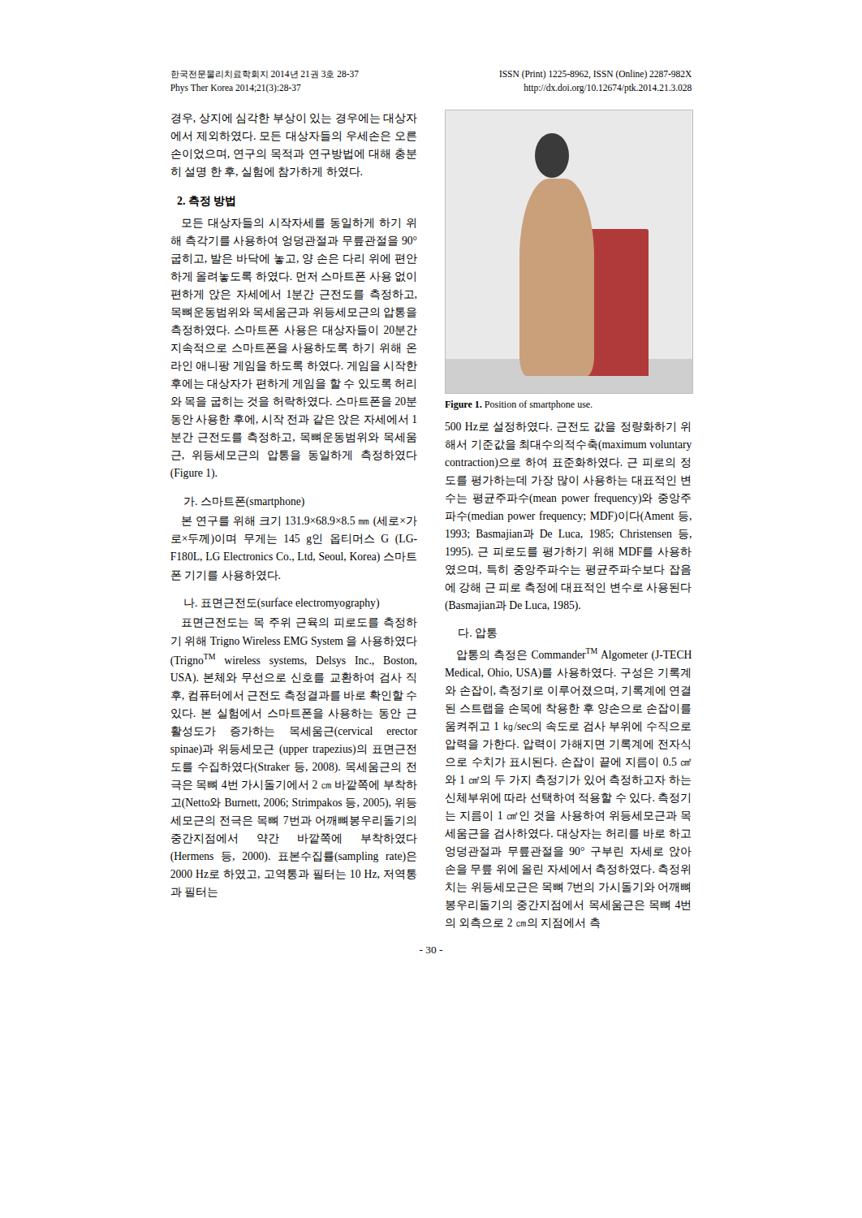한국전문물리치료학회지 2014년 21권 3호 28-37
Phys Ther Korea 2014;21(3):28-37
ISSN (Print) 1225-8962, ISSN (Online) 2287-982X
http://dx.doi.org/10.12674/ptk.2014.21.3.028
경우, 상지에 심각한 부상이 있는 경우에는 대상자에서 제외하였다. 모든 대상자들의 우세손은 오른손이었으며, 연구의 목적과 연구방법에 대해 충분히 설명 한 후, 실험에 참가하게 하였다.
2. 측정 방법
모든 대상자들의 시작자세를 동일하게 하기 위해 측각기를 사용하여 엉덩관절과 무릎관절을 90° 굽히고, 발은 바닥에 놓고, 양 손은 다리 위에 편안하게 올려놓도록 하였다. 먼저 스마트폰 사용 없이 편하게 앉은 자세에서 1분간 근전도를 측정하고, 목뼈운동범위와 목세움근과 위등세모근의 압통을 측정하였다. 스마트폰 사용은 대상자들이 20분간 지속적으로 스마트폰을 사용하도록 하기 위해 온라인 애니팡 게임을 하도록 하였다. 게임을 시작한 후에는 대상자가 편하게 게임을 할 수 있도록 허리와 목을 굽히는 것을 허락하였다. 스마트폰을 20분 동안 사용한 후에, 시작 전과 같은 앉은 자세에서 1분간 근전도를 측정하고, 목뼈운동범위와 목세움근, 위등세모근의 압통을 동일하게 측정하였다 (Figure 1).
가. 스마트폰(smartphone)
본 연구를 위해 크기 131.9×68.9×8.5 ㎜ (세로×가로×두께)이며 무게는 145 g인 옵티머스 G (LG-F180L, LG Electronics Co., Ltd, Seoul, Korea) 스마트폰 기기를 사용하였다.
나. 표면근전도(surface electromyography)
표면근전도는 목 주위 근육의 피로도를 측정하기 위해 Trigno Wireless EMG System 을 사용하였다 (TrignoTM wireless systems, Delsys Inc., Boston, USA). 본체와 무선으로 신호를 교환하여 검사 직후, 컴퓨터에서 근전도 측정결과를 바로 확인할 수 있다. 본 실험에서 스마트폰을 사용하는 동안 근 활성도가 증가하는 목세움근(cervical erector spinae)과 위등세모근 (upper trapezius)의 표면근전도를 수집하였다(Straker 등, 2008). 목세움근의 전극은 목뼈 4번 가시돌기에서 2 ㎝ 바깥쪽에 부착하고(Netto와 Burnett, 2006; Strimpakos 등, 2005), 위등세모근의 전극은 목뼈 7번과 어깨뼈봉우리돌기의 중간지점에서 약간 바깥쪽에 부착하였다 (Hermens 등, 2000). 표본수집률(sampling rate)은 2000 Hz로 하였고, 고역통과 필터는 10 Hz, 저역통과 필터는
Figure 1. Position of smartphone use.
500 Hz로 설정하였다. 근전도 값을 정량화하기 위해서 기준값을 최대수의적수축(maximum voluntary contraction)으로 하여 표준화하였다. 근 피로의 정도를 평가하는데 가장 많이 사용하는 대표적인 변수는 평균주파수(mean power frequency)와 중앙주파수(median power frequency; MDF)이다(Ament 등, 1993; Basmajian과 De Luca, 1985; Christensen 등, 1995). 근 피로도를 평가하기 위해 MDF를 사용하였으며, 특히 중앙주파수는 평균주파수보다 잡음에 강해 근 피로 측정에 대표적인 변수로 사용된다(Basmajian과 De Luca, 1985).
다. 압통
압통의 측정은 CommanderTM Algometer (J-TECH Medical, Ohio, USA)를 사용하였다. 구성은 기록계와 손잡이, 측정기로 이루어졌으며, 기록계에 연결된 스트랩을 손목에 착용한 후 양손으로 손잡이를 움켜쥐고 1 ㎏/sec의 속도로 검사 부위에 수직으로 압력을 가한다. 압력이 가해지면 기록계에 전자식으로 수치가 표시된다. 손잡이 끝에 지름이 0.5 ㎠와 1 ㎠의 두 가지 측정기가 있어 측정하고자 하는 신체부위에 따라 선택하여 적용할 수 있다. 측정기는 지름이 1 ㎠인 것을 사용하여 위등세모근과 목세움근을 검사하였다. 대상자는 허리를 바로 하고 엉덩관절과 무릎관절을 90° 구부린 자세로 앉아 손을 무릎 위에 올린 자세에서 측정하였다. 측정위치는 위등세모근은 목뼈 7번의 가시돌기와 어깨뼈봉우리돌기의 중간지점에서 목세움근은 목뼈 4번의 외측으로 2 ㎝의 지점에서 측
- 30 -